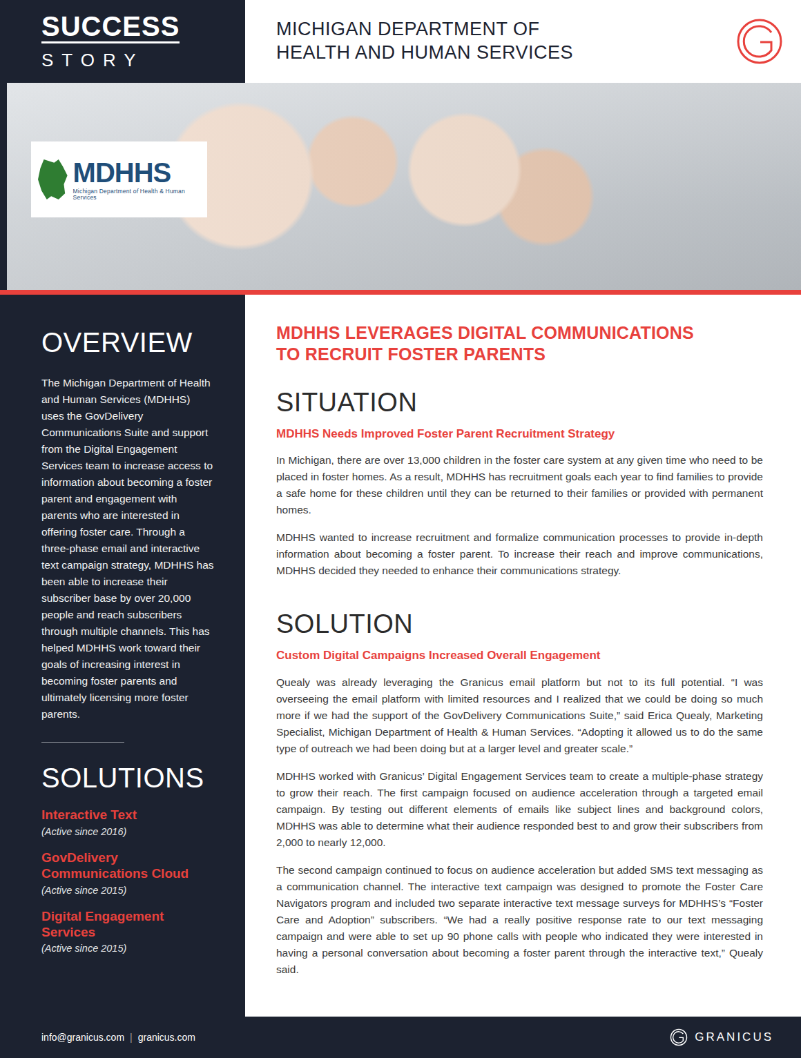SUCCESS
STORY
MICHIGAN DEPARTMENT OF
HEALTH AND HUMAN SERVICES
MDHHS
Michigan Department of Health & Human Services
OVERVIEW
The Michigan Department of Health and Human Services (MDHHS) uses the GovDelivery Communications Suite and support from the Digital Engagement Services team to increase access to information about becoming a foster parent and engagement with parents who are interested in offering foster care. Through a three-phase email and interactive text campaign strategy, MDHHS has been able to increase their subscriber base by over 20,000 people and reach subscribers through multiple channels. This has helped MDHHS work toward their goals of increasing interest in becoming foster parents and ultimately licensing more foster parents.
SOLUTIONS
Interactive Text
(Active since 2016)
GovDelivery
Communications Cloud
(Active since 2015)
Digital Engagement
Services
(Active since 2015)
MDHHS LEVERAGES DIGITAL COMMUNICATIONS
TO RECRUIT FOSTER PARENTS
SITUATION
MDHHS Needs Improved Foster Parent Recruitment Strategy
In Michigan, there are over 13,000 children in the foster care system at any given time who need to be placed in foster homes. As a result, MDHHS has recruitment goals each year to find families to provide a safe home for these children until they can be returned to their families or provided with permanent homes.
MDHHS wanted to increase recruitment and formalize communication processes to provide in-depth information about becoming a foster parent. To increase their reach and improve communications, MDHHS decided they needed to enhance their communications strategy.
SOLUTION
Custom Digital Campaigns Increased Overall Engagement
Quealy was already leveraging the Granicus email platform but not to its full potential. “I was overseeing the email platform with limited resources and I realized that we could be doing so much more if we had the support of the GovDelivery Communications Suite,” said Erica Quealy, Marketing Specialist, Michigan Department of Health & Human Services. “Adopting it allowed us to do the same type of outreach we had been doing but at a larger level and greater scale.”
MDHHS worked with Granicus’ Digital Engagement Services team to create a multiple-phase strategy to grow their reach. The first campaign focused on audience acceleration through a targeted email campaign. By testing out different elements of emails like subject lines and background colors, MDHHS was able to determine what their audience responded best to and grow their subscribers from 2,000 to nearly 12,000.
The second campaign continued to focus on audience acceleration but added SMS text messaging as a communication channel. The interactive text campaign was designed to promote the Foster Care Navigators program and included two separate interactive text message surveys for MDHHS’s “Foster Care and Adoption” subscribers. “We had a really positive response rate to our text messaging campaign and were able to set up 90 phone calls with people who indicated they were interested in having a personal conversation about becoming a foster parent through the interactive text,” Quealy said.
info@granicus.com|granicus.com
GRANICUS